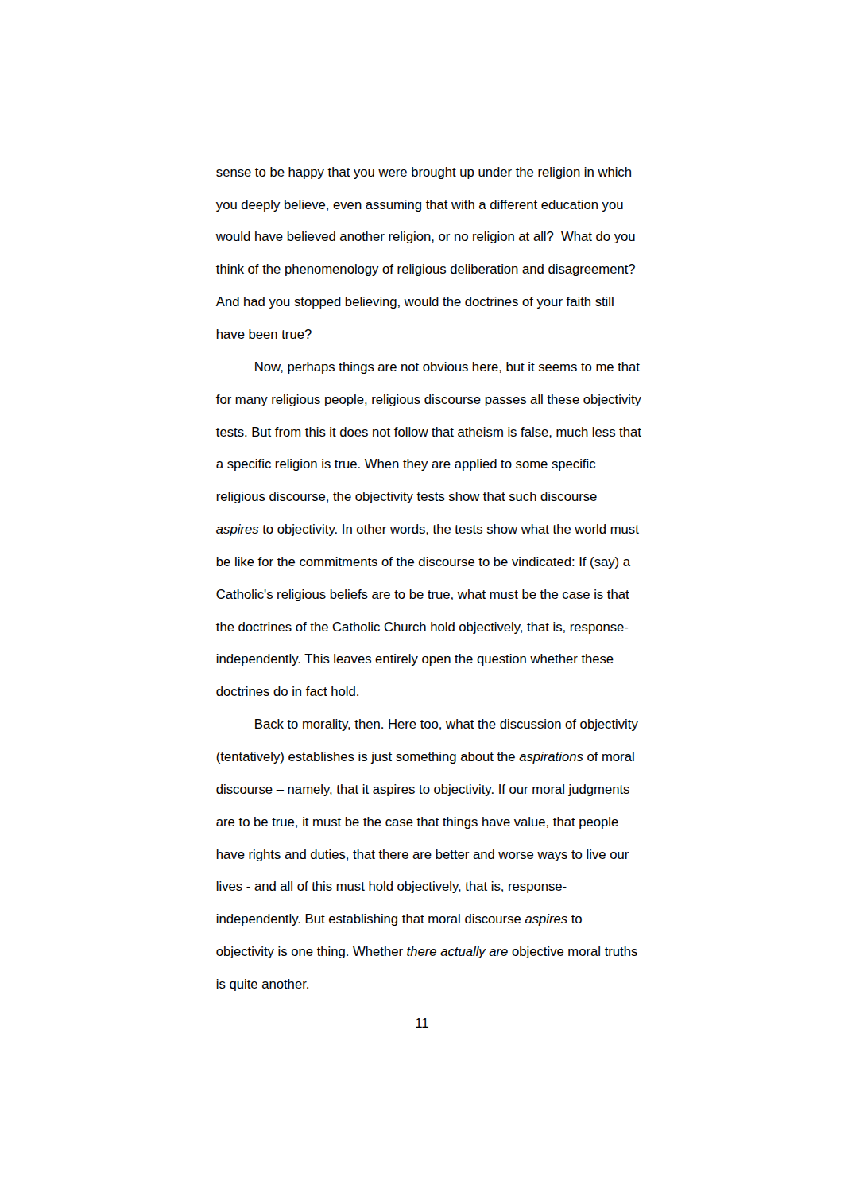sense to be happy that you were brought up under the religion in which you deeply believe, even assuming that with a different education you would have believed another religion, or no religion at all? What do you think of the phenomenology of religious deliberation and disagreement? And had you stopped believing, would the doctrines of your faith still have been true?
Now, perhaps things are not obvious here, but it seems to me that for many religious people, religious discourse passes all these objectivity tests. But from this it does not follow that atheism is false, much less that a specific religion is true. When they are applied to some specific religious discourse, the objectivity tests show that such discourse aspires to objectivity. In other words, the tests show what the world must be like for the commitments of the discourse to be vindicated: If (say) a Catholic's religious beliefs are to be true, what must be the case is that the doctrines of the Catholic Church hold objectively, that is, response-independently. This leaves entirely open the question whether these doctrines do in fact hold.
Back to morality, then. Here too, what the discussion of objectivity (tentatively) establishes is just something about the aspirations of moral discourse – namely, that it aspires to objectivity. If our moral judgments are to be true, it must be the case that things have value, that people have rights and duties, that there are better and worse ways to live our lives - and all of this must hold objectively, that is, response-independently. But establishing that moral discourse aspires to objectivity is one thing. Whether there actually are objective moral truths is quite another.
11